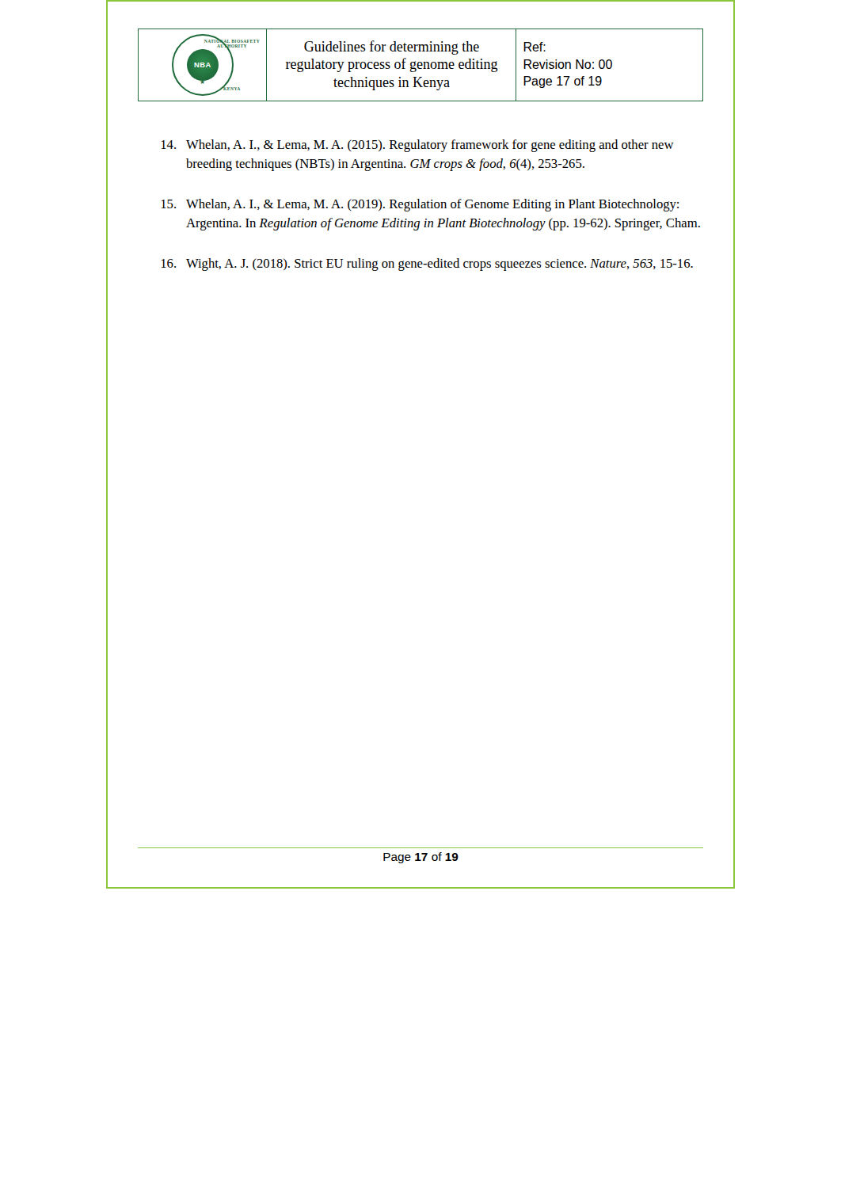| NATIONAL BIOSAFETY AUTHORITY KENYA NBA ★ | Guidelines for determining the regulatory process of genome editing techniques in Kenya | Ref: Revision No: 00 Page 17 of 19 |
Whelan, A. I., & Lema, M. A. (2015). Regulatory framework for gene editing and other new breeding techniques (NBTs) in Argentina. GM crops & food, 6(4), 253-265.
Whelan, A. I., & Lema, M. A. (2019). Regulation of Genome Editing in Plant Biotechnology: Argentina. In Regulation of Genome Editing in Plant Biotechnology (pp. 19-62). Springer, Cham.
Wight, A. J. (2018). Strict EU ruling on gene-edited crops squeezes science. Nature, 563, 15-16.
Page 17 of 19